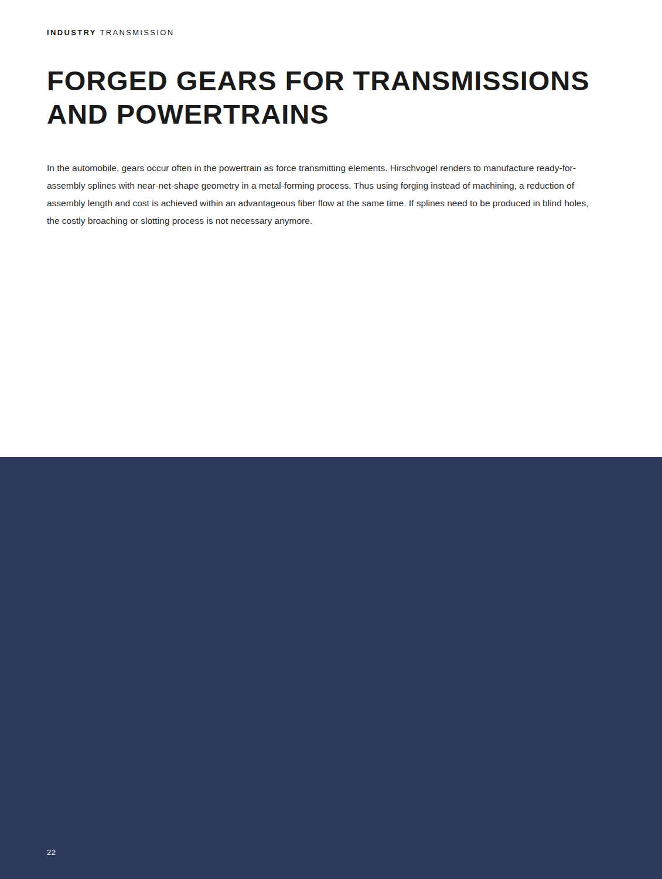INDUSTRY TRANSMISSION
Forged gears for transmissions
and powertrains
In the automobile, gears occur often in the powertrain as force transmitting elements. Hirschvogel renders to manufacture ready-for-assembly splines with near-net-shape geometry in a metal-forming process. Thus using forging instead of machining, a reduction of assembly length and cost is achieved within an advantageous fiber flow at the same time. If splines need to be produced in blind holes, the costly broaching or slotting process is not necessary anymore.
22